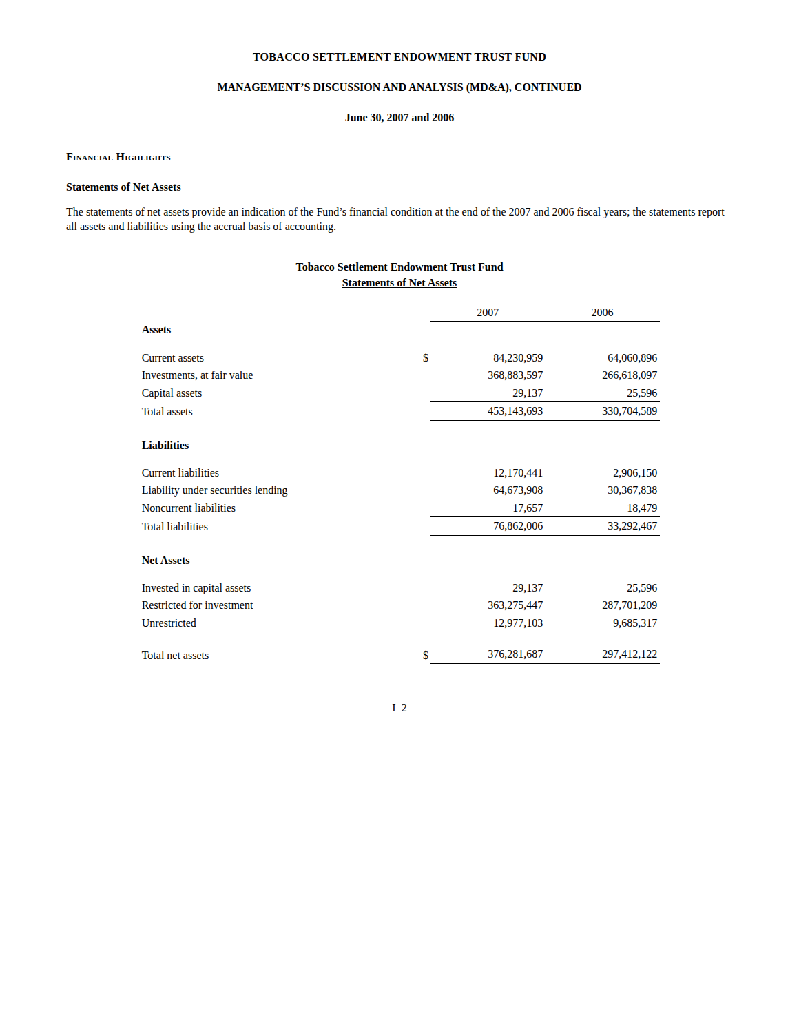TOBACCO SETTLEMENT ENDOWMENT TRUST FUND
MANAGEMENT’S DISCUSSION AND ANALYSIS (MD&A), CONTINUED
June 30, 2007 and 2006
Financial Highlights
Statements of Net Assets
The statements of net assets provide an indication of the Fund’s financial condition at the end of the 2007 and 2006 fiscal years; the statements report all assets and liabilities using the accrual basis of accounting.
Tobacco Settlement Endowment Trust Fund
Statements of Net Assets
| | | 2007 | 2006 |
| Assets | | | |
| Current assets | $ | 84,230,959 | 64,060,896 |
| Investments, at fair value | | 368,883,597 | 266,618,097 |
| Capital assets | | 29,137 | 25,596 |
| Total assets | | 453,143,693 | 330,704,589 |
| Liabilities | | | |
| Current liabilities | | 12,170,441 | 2,906,150 |
| Liability under securities lending | | 64,673,908 | 30,367,838 |
| Noncurrent liabilities | | 17,657 | 18,479 |
| Total liabilities | | 76,862,006 | 33,292,467 |
| Net Assets | | | |
| Invested in capital assets | | 29,137 | 25,596 |
| Restricted for investment | | 363,275,447 | 287,701,209 |
| Unrestricted | | 12,977,103 | 9,685,317 |
| Total net assets | $ | 376,281,687 | 297,412,122 |
I–2